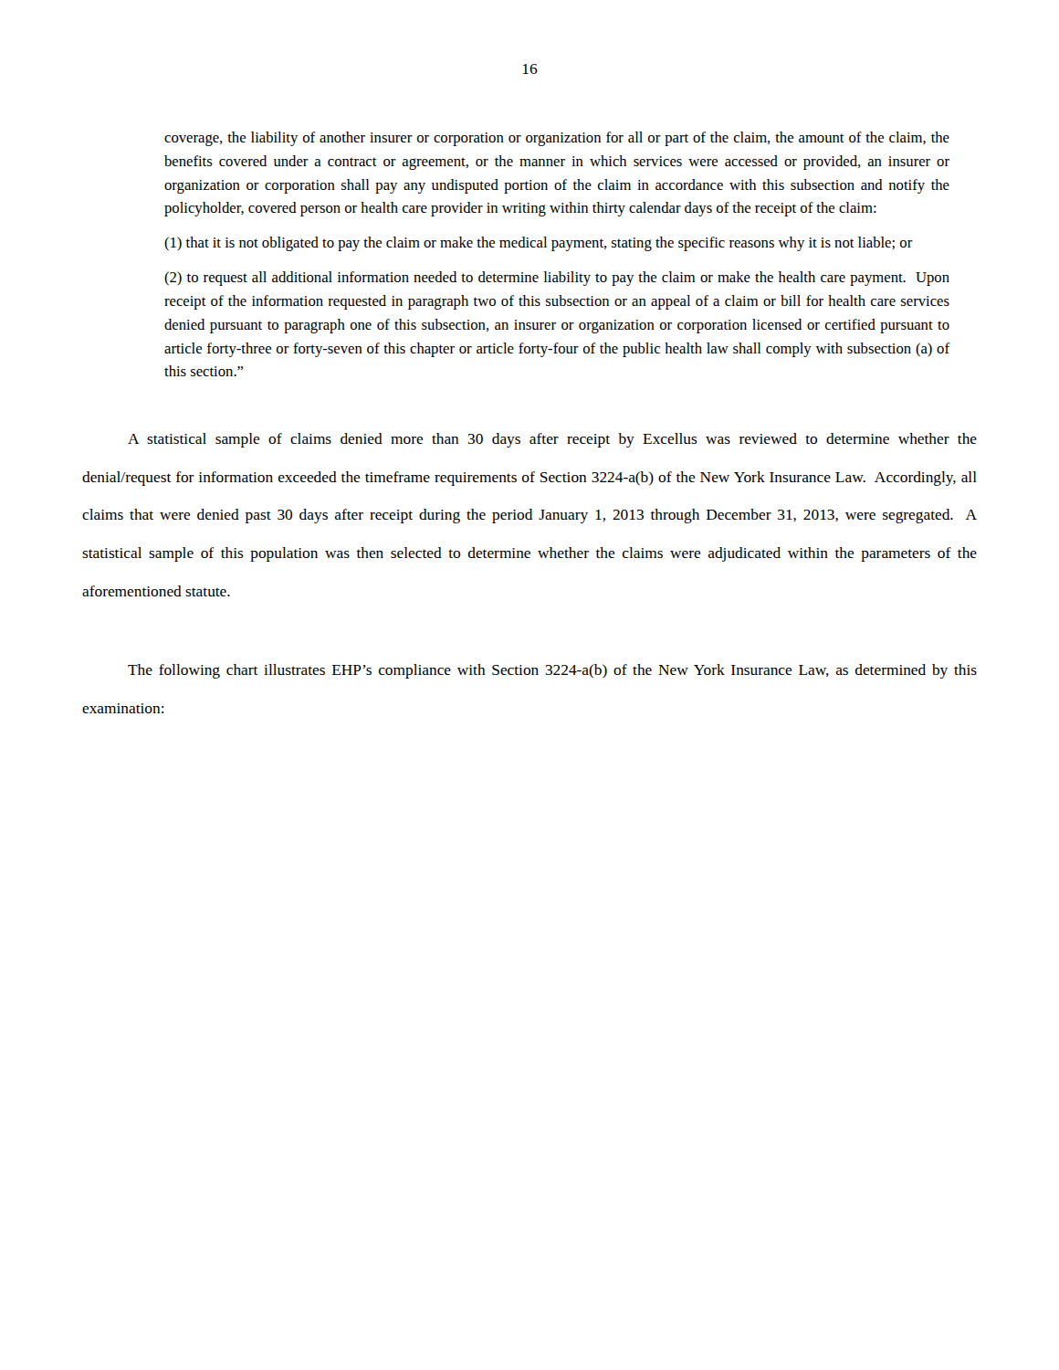16
coverage, the liability of another insurer or corporation or organization for all or part of the claim, the amount of the claim, the benefits covered under a contract or agreement, or the manner in which services were accessed or provided, an insurer or organization or corporation shall pay any undisputed portion of the claim in accordance with this subsection and notify the policyholder, covered person or health care provider in writing within thirty calendar days of the receipt of the claim:
(1) that it is not obligated to pay the claim or make the medical payment, stating the specific reasons why it is not liable; or
(2) to request all additional information needed to determine liability to pay the claim or make the health care payment. Upon receipt of the information requested in paragraph two of this subsection or an appeal of a claim or bill for health care services denied pursuant to paragraph one of this subsection, an insurer or organization or corporation licensed or certified pursuant to article forty-three or forty-seven of this chapter or article forty-four of the public health law shall comply with subsection (a) of this section.”
A statistical sample of claims denied more than 30 days after receipt by Excellus was reviewed to determine whether the denial/request for information exceeded the timeframe requirements of Section 3224-a(b) of the New York Insurance Law. Accordingly, all claims that were denied past 30 days after receipt during the period January 1, 2013 through December 31, 2013, were segregated. A statistical sample of this population was then selected to determine whether the claims were adjudicated within the parameters of the aforementioned statute.
The following chart illustrates EHP’s compliance with Section 3224-a(b) of the New York Insurance Law, as determined by this examination: